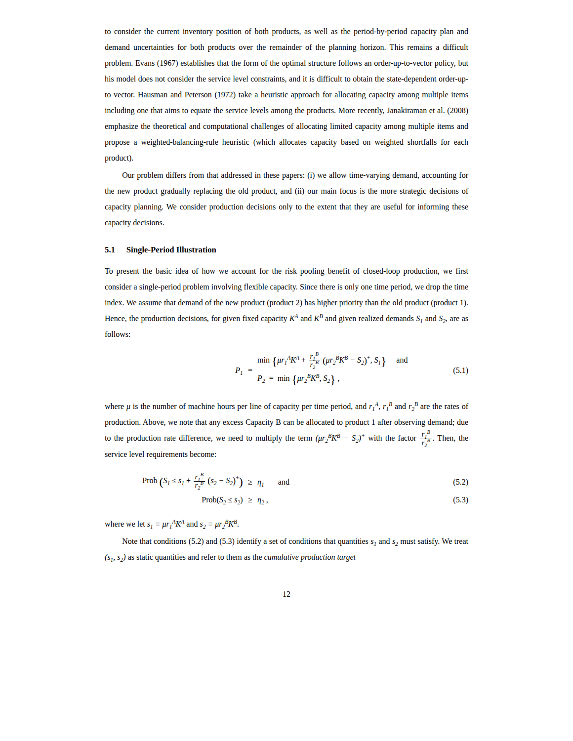to consider the current inventory position of both products, as well as the period-by-period capacity plan and demand uncertainties for both products over the remainder of the planning horizon. This remains a difficult problem. Evans (1967) establishes that the form of the optimal structure follows an order-up-to-vector policy, but his model does not consider the service level constraints, and it is difficult to obtain the state-dependent order-up-to vector. Hausman and Peterson (1972) take a heuristic approach for allocating capacity among multiple items including one that aims to equate the service levels among the products. More recently, Janakiraman et al. (2008) emphasize the theoretical and computational challenges of allocating limited capacity among multiple items and propose a weighted-balancing-rule heuristic (which allocates capacity based on weighted shortfalls for each product).
Our problem differs from that addressed in these papers: (i) we allow time-varying demand, accounting for the new product gradually replacing the old product, and (ii) our main focus is the more strategic decisions of capacity planning. We consider production decisions only to the extent that they are useful for informing these capacity decisions.
5.1 Single-Period Illustration
To present the basic idea of how we account for the risk pooling benefit of closed-loop production, we first consider a single-period problem involving flexible capacity. Since there is only one time period, we drop the time index. We assume that demand of the new product (product 2) has higher priority than the old product (product 1). Hence, the production decisions, for given fixed capacity KA and KB and given realized demands S1 and S2, are as follows:
| P 1 | = | min { μr 1 A K A + r 1 B r 2 B ( μr 2 B K B − S 2 ) + , S 1 } and P 2 = min { μr 2 B K B , S 2 } , | (5.1) |
where μ is the number of machine hours per line of capacity per time period, and r1A, r1B and r2B are the rates of production. Above, we note that any excess Capacity B can be allocated to product 1 after observing demand; due to the production rate difference, we need to multiply the term (μr2BKB − S2)+ with the factor r1B r2B. Then, the service level requirements become:
| Prob ( S 1 ≤ s 1 + r 1 B r 2 B ( s 2 − S 2 ) + ) | ≥ | η 1 and | (5.2) |
| Prob ( S 2 ≤ s 2 ) | ≥ | η 2 , | (5.3) |
where we let s1 ≡ μr1AKA and s2 ≡ μr2BKB.
Note that conditions (5.2) and (5.3) identify a set of conditions that quantities s1 and s2 must satisfy. We treat (s1, s2) as static quantities and refer to them as the cumulative production target
12